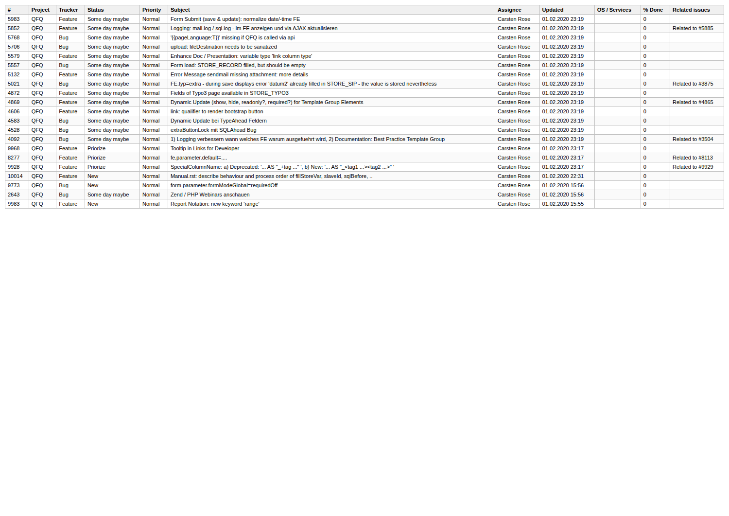| # | Project | Tracker | Status | Priority | Subject | Assignee | Updated | OS / Services | % Done | Related issues |
| --- | --- | --- | --- | --- | --- | --- | --- | --- | --- | --- |
| 5983 | QFQ | Feature | Some day maybe | Normal | Form Submit (save & update): normalize date/-time FE | Carsten Rose | 01.02.2020 23:19 | | 0 | |
| 5852 | QFQ | Feature | Some day maybe | Normal | Logging: mail.log / sql.log - im FE anzeigen und via AJAX aktualisieren | Carsten Rose | 01.02.2020 23:19 | | 0 | Related to #5885 |
| 5768 | QFQ | Bug | Some day maybe | Normal | '{{pageLanguage:T}}' missing if QFQ is called via api | Carsten Rose | 01.02.2020 23:19 | | 0 | |
| 5706 | QFQ | Bug | Some day maybe | Normal | upload: fileDestination needs to be sanatized | Carsten Rose | 01.02.2020 23:19 | | 0 | |
| 5579 | QFQ | Feature | Some day maybe | Normal | Enhance Doc / Presentation: variable type 'link column type' | Carsten Rose | 01.02.2020 23:19 | | 0 | |
| 5557 | QFQ | Bug | Some day maybe | Normal | Form load: STORE_RECORD filled, but should be empty | Carsten Rose | 01.02.2020 23:19 | | 0 | |
| 5132 | QFQ | Feature | Some day maybe | Normal | Error Message sendmail missing attachment: more details | Carsten Rose | 01.02.2020 23:19 | | 0 | |
| 5021 | QFQ | Bug | Some day maybe | Normal | FE.typ=extra - during save displays error 'datum2' already filled in STORE_SIP - the value is stored nevertheless | Carsten Rose | 01.02.2020 23:19 | | 0 | Related to #3875 |
| 4872 | QFQ | Feature | Some day maybe | Normal | Fields of Typo3 page available in STORE_TYPO3 | Carsten Rose | 01.02.2020 23:19 | | 0 | |
| 4869 | QFQ | Feature | Some day maybe | Normal | Dynamic Update (show, hide, readonly?, required?) for Template Group Elements | Carsten Rose | 01.02.2020 23:19 | | 0 | Related to #4865 |
| 4606 | QFQ | Feature | Some day maybe | Normal | link: qualifier to render bootstrap button | Carsten Rose | 01.02.2020 23:19 | | 0 | |
| 4583 | QFQ | Bug | Some day maybe | Normal | Dynamic Update bei TypeAhead Feldern | Carsten Rose | 01.02.2020 23:19 | | 0 | |
| 4528 | QFQ | Bug | Some day maybe | Normal | extraButtonLock mit SQLAhead Bug | Carsten Rose | 01.02.2020 23:19 | | 0 | |
| 4092 | QFQ | Bug | Some day maybe | Normal | 1) Logging verbessern wann welches FE warum ausgefuehrt wird, 2) Documentation: Best Practice Template Group | Carsten Rose | 01.02.2020 23:19 | | 0 | Related to #3504 |
| 9968 | QFQ | Feature | Priorize | Normal | Tooltip in Links for Developer | Carsten Rose | 01.02.2020 23:17 | | 0 | |
| 8277 | QFQ | Feature | Priorize | Normal | fe.parameter.default=.... | Carsten Rose | 01.02.2020 23:17 | | 0 | Related to #8113 |
| 9928 | QFQ | Feature | Priorize | Normal | SpecialColumnName: a) Deprecated: '... AS "_+tag ..." ', b) New: '... AS "_<tag1 ...><tag2 ...>" ' | Carsten Rose | 01.02.2020 23:17 | | 0 | Related to #9929 |
| 10014 | QFQ | Feature | New | Normal | Manual.rst: describe behaviour and process order of fillStoreVar, slaveId, sqlBefore, .. | Carsten Rose | 01.02.2020 22:31 | | 0 | |
| 9773 | QFQ | Bug | New | Normal | form.parameter.formModeGlobal=requiredOff | Carsten Rose | 01.02.2020 15:56 | | 0 | |
| 2643 | QFQ | Bug | Some day maybe | Normal | Zend / PHP Webinars anschauen | Carsten Rose | 01.02.2020 15:56 | | 0 | |
| 9983 | QFQ | Feature | New | Normal | Report Notation: new keyword 'range' | Carsten Rose | 01.02.2020 15:55 | | 0 | |